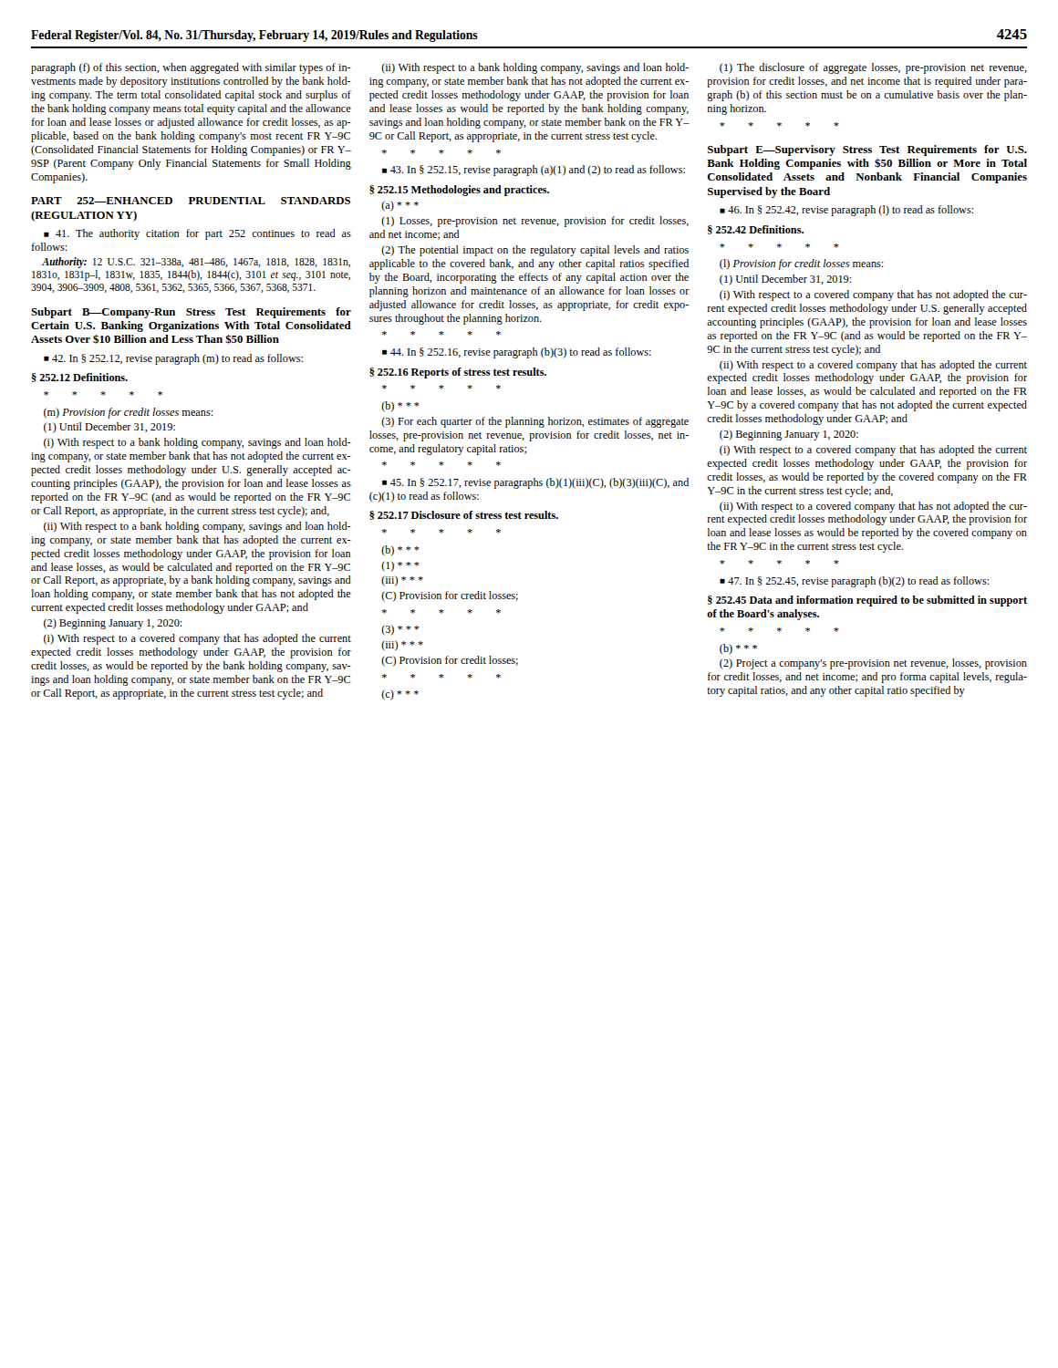Federal Register/Vol. 84, No. 31/Thursday, February 14, 2019/Rules and Regulations
4245
paragraph (f) of this section, when aggregated with similar types of investments made by depository institutions controlled by the bank holding company. The term total consolidated capital stock and surplus of the bank holding company means total equity capital and the allowance for loan and lease losses or adjusted allowance for credit losses, as applicable, based on the bank holding company's most recent FR Y–9C (Consolidated Financial Statements for Holding Companies) or FR Y–9SP (Parent Company Only Financial Statements for Small Holding Companies).
PART 252—ENHANCED PRUDENTIAL STANDARDS (REGULATION YY)
41. The authority citation for part 252 continues to read as follows:
Authority: 12 U.S.C. 321–338a, 481–486, 1467a, 1818, 1828, 1831n, 1831o, 1831p–l, 1831w, 1835, 1844(b), 1844(c), 3101 et seq., 3101 note, 3904, 3906–3909, 4808, 5361, 5362, 5365, 5366, 5367, 5368, 5371.
Subpart B—Company-Run Stress Test Requirements for Certain U.S. Banking Organizations With Total Consolidated Assets Over $10 Billion and Less Than $50 Billion
42. In § 252.12, revise paragraph (m) to read as follows:
§ 252.12 Definitions.
* * * * *
(m) Provision for credit losses means:
(1) Until December 31, 2019:
(i) With respect to a bank holding company, savings and loan holding company, or state member bank that has not adopted the current expected credit losses methodology under U.S. generally accepted accounting principles (GAAP), the provision for loan and lease losses as reported on the FR Y–9C (and as would be reported on the FR Y–9C or Call Report, as appropriate, in the current stress test cycle); and,
(ii) With respect to a bank holding company, savings and loan holding company, or state member bank that has adopted the current expected credit losses methodology under GAAP, the provision for loan and lease losses, as would be calculated and reported on the FR Y–9C or Call Report, as appropriate, by a bank holding company, savings and loan holding company, or state member bank that has not adopted the current expected credit losses methodology under GAAP; and
(2) Beginning January 1, 2020:
(i) With respect to a covered company that has adopted the current expected credit losses methodology under GAAP, the provision for credit losses, as would be reported by the bank holding company, savings and loan holding company, or state member bank on the FR Y–9C or Call Report, as appropriate, in the current stress test cycle; and
(ii) With respect to a bank holding company, savings and loan holding company, or state member bank that has not adopted the current expected credit losses methodology under GAAP, the provision for loan and lease losses as would be reported by the bank holding company, savings and loan holding company, or state member bank on the FR Y–9C or Call Report, as appropriate, in the current stress test cycle.
* * * * *
43. In § 252.15, revise paragraph (a)(1) and (2) to read as follows:
§ 252.15 Methodologies and practices.
(a) * * *
(1) Losses, pre-provision net revenue, provision for credit losses, and net income; and
(2) The potential impact on the regulatory capital levels and ratios applicable to the covered bank, and any other capital ratios specified by the Board, incorporating the effects of any capital action over the planning horizon and maintenance of an allowance for loan losses or adjusted allowance for credit losses, as appropriate, for credit exposures throughout the planning horizon.
* * * * *
44. In § 252.16, revise paragraph (b)(3) to read as follows:
§ 252.16 Reports of stress test results.
* * * * *
(b) * * *
(3) For each quarter of the planning horizon, estimates of aggregate losses, pre-provision net revenue, provision for credit losses, net income, and regulatory capital ratios;
* * * * *
45. In § 252.17, revise paragraphs (b)(1)(iii)(C), (b)(3)(iii)(C), and (c)(1) to read as follows:
§ 252.17 Disclosure of stress test results.
* * * * *
(b) * * *
(1) * * *
(iii) * * *
(C) Provision for credit losses;
* * * * *
(3) * * *
(iii) * * *
(C) Provision for credit losses;
* * * * *
(c) * * *
(1) The disclosure of aggregate losses, pre-provision net revenue, provision for credit losses, and net income that is required under paragraph (b) of this section must be on a cumulative basis over the planning horizon.
* * * * *
Subpart E—Supervisory Stress Test Requirements for U.S. Bank Holding Companies with $50 Billion or More in Total Consolidated Assets and Nonbank Financial Companies Supervised by the Board
46. In § 252.42, revise paragraph (l) to read as follows:
§ 252.42 Definitions.
* * * * *
(l) Provision for credit losses means:
(1) Until December 31, 2019:
(i) With respect to a covered company that has not adopted the current expected credit losses methodology under U.S. generally accepted accounting principles (GAAP), the provision for loan and lease losses as reported on the FR Y–9C (and as would be reported on the FR Y–9C in the current stress test cycle); and
(ii) With respect to a covered company that has adopted the current expected credit losses methodology under GAAP, the provision for loan and lease losses, as would be calculated and reported on the FR Y–9C by a covered company that has not adopted the current expected credit losses methodology under GAAP; and
(2) Beginning January 1, 2020:
(i) With respect to a covered company that has adopted the current expected credit losses methodology under GAAP, the provision for credit losses, as would be reported by the covered company on the FR Y–9C in the current stress test cycle; and,
(ii) With respect to a covered company that has not adopted the current expected credit losses methodology under GAAP, the provision for loan and lease losses as would be reported by the covered company on the FR Y–9C in the current stress test cycle.
* * * * *
47. In § 252.45, revise paragraph (b)(2) to read as follows:
§ 252.45 Data and information required to be submitted in support of the Board's analyses.
* * * * *
(b) * * *
(2) Project a company's pre-provision net revenue, losses, provision for credit losses, and net income; and pro forma capital levels, regulatory capital ratios, and any other capital ratio specified by